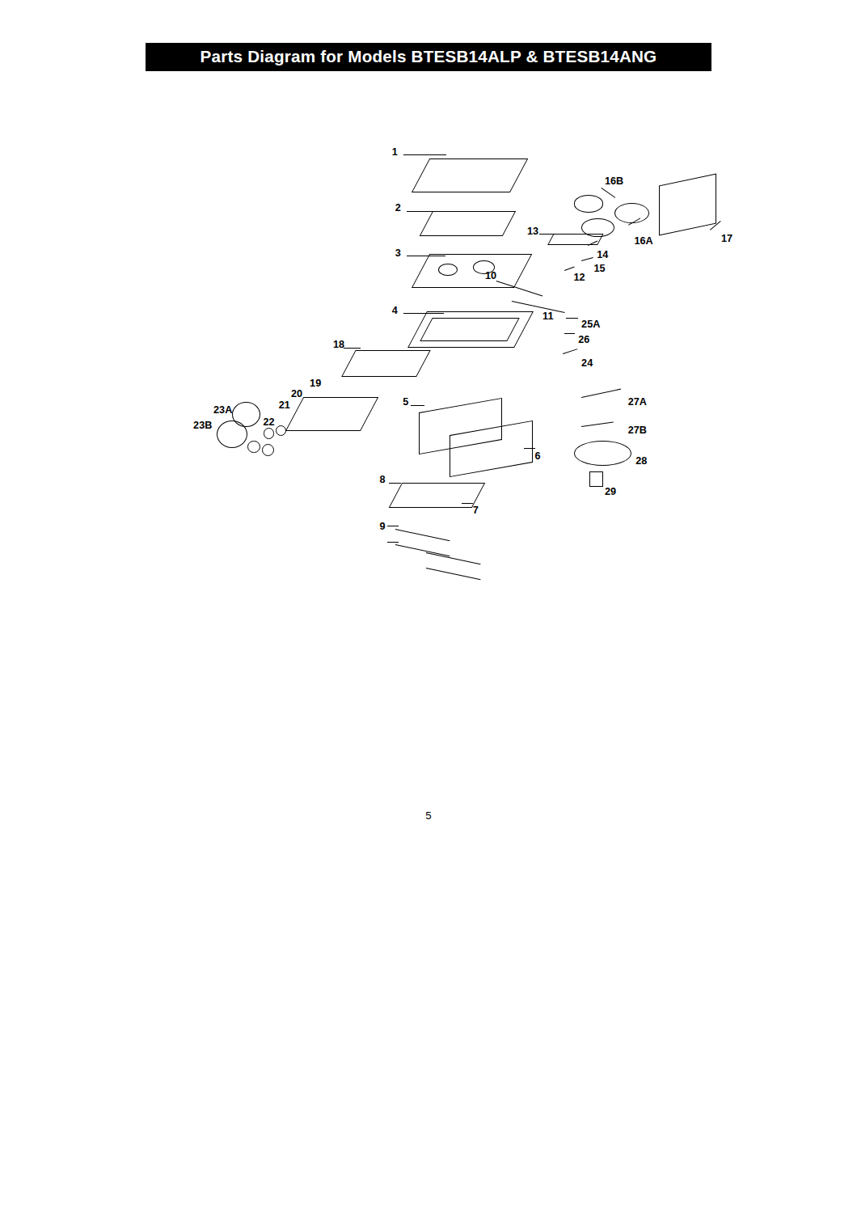Parts Diagram for Models BTESB14ALP & BTESB14ANG
1
2
3
4
16B
16A
17
13
14
15
12
10
11
25A
26
24
18
19
20
21
22
23A
23B
5
6
27A
27B
28
29
8
7
9
5